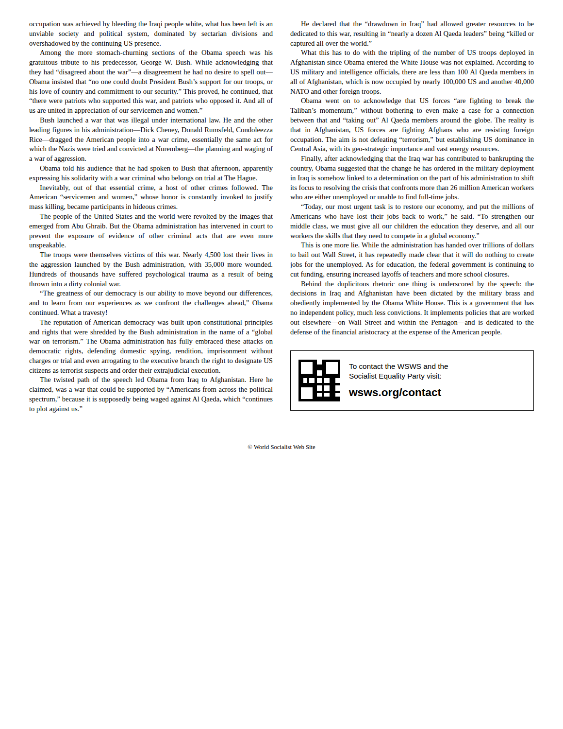occupation was achieved by bleeding the Iraqi people white, what has been left is an unviable society and political system, dominated by sectarian divisions and overshadowed by the continuing US presence.
Among the more stomach-churning sections of the Obama speech was his gratuitous tribute to his predecessor, George W. Bush. While acknowledging that they had “disagreed about the war”—a disagreement he had no desire to spell out—Obama insisted that “no one could doubt President Bush’s support for our troops, or his love of country and commitment to our security.” This proved, he continued, that “there were patriots who supported this war, and patriots who opposed it. And all of us are united in appreciation of our servicemen and women.”
Bush launched a war that was illegal under international law. He and the other leading figures in his administration—Dick Cheney, Donald Rumsfeld, Condoleezza Rice—dragged the American people into a war crime, essentially the same act for which the Nazis were tried and convicted at Nuremberg—the planning and waging of a war of aggression.
Obama told his audience that he had spoken to Bush that afternoon, apparently expressing his solidarity with a war criminal who belongs on trial at The Hague.
Inevitably, out of that essential crime, a host of other crimes followed. The American “servicemen and women,” whose honor is constantly invoked to justify mass killing, became participants in hideous crimes.
The people of the United States and the world were revolted by the images that emerged from Abu Ghraib. But the Obama administration has intervened in court to prevent the exposure of evidence of other criminal acts that are even more unspeakable.
The troops were themselves victims of this war. Nearly 4,500 lost their lives in the aggression launched by the Bush administration, with 35,000 more wounded. Hundreds of thousands have suffered psychological trauma as a result of being thrown into a dirty colonial war.
“The greatness of our democracy is our ability to move beyond our differences, and to learn from our experiences as we confront the challenges ahead,” Obama continued. What a travesty!
The reputation of American democracy was built upon constitutional principles and rights that were shredded by the Bush administration in the name of a “global war on terrorism.” The Obama administration has fully embraced these attacks on democratic rights, defending domestic spying, rendition, imprisonment without charges or trial and even arrogating to the executive branch the right to designate US citizens as terrorist suspects and order their extrajudicial execution.
The twisted path of the speech led Obama from Iraq to Afghanistan. Here he claimed, was a war that could be supported by “Americans from across the political spectrum,” because it is supposedly being waged against Al Qaeda, which “continues to plot against us.”
He declared that the “drawdown in Iraq” had allowed greater resources to be dedicated to this war, resulting in “nearly a dozen Al Qaeda leaders” being “killed or captured all over the world.”
What this has to do with the tripling of the number of US troops deployed in Afghanistan since Obama entered the White House was not explained. According to US military and intelligence officials, there are less than 100 Al Qaeda members in all of Afghanistan, which is now occupied by nearly 100,000 US and another 40,000 NATO and other foreign troops.
Obama went on to acknowledge that US forces “are fighting to break the Taliban’s momentum,” without bothering to even make a case for a connection between that and “taking out” Al Qaeda members around the globe. The reality is that in Afghanistan, US forces are fighting Afghans who are resisting foreign occupation. The aim is not defeating “terrorism,” but establishing US dominance in Central Asia, with its geo-strategic importance and vast energy resources.
Finally, after acknowledging that the Iraq war has contributed to bankrupting the country, Obama suggested that the change he has ordered in the military deployment in Iraq is somehow linked to a determination on the part of his administration to shift its focus to resolving the crisis that confronts more than 26 million American workers who are either unemployed or unable to find full-time jobs.
“Today, our most urgent task is to restore our economy, and put the millions of Americans who have lost their jobs back to work,” he said. “To strengthen our middle class, we must give all our children the education they deserve, and all our workers the skills that they need to compete in a global economy.”
This is one more lie. While the administration has handed over trillions of dollars to bail out Wall Street, it has repeatedly made clear that it will do nothing to create jobs for the unemployed. As for education, the federal government is continuing to cut funding, ensuring increased layoffs of teachers and more school closures.
Behind the duplicitous rhetoric one thing is underscored by the speech: the decisions in Iraq and Afghanistan have been dictated by the military brass and obediently implemented by the Obama White House. This is a government that has no independent policy, much less convictions. It implements policies that are worked out elsewhere—on Wall Street and within the Pentagon—and is dedicated to the defense of the financial aristocracy at the expense of the American people.
To contact the WSWS and the
Socialist Equality Party visit: wsws.org/contact
© World Socialist Web Site